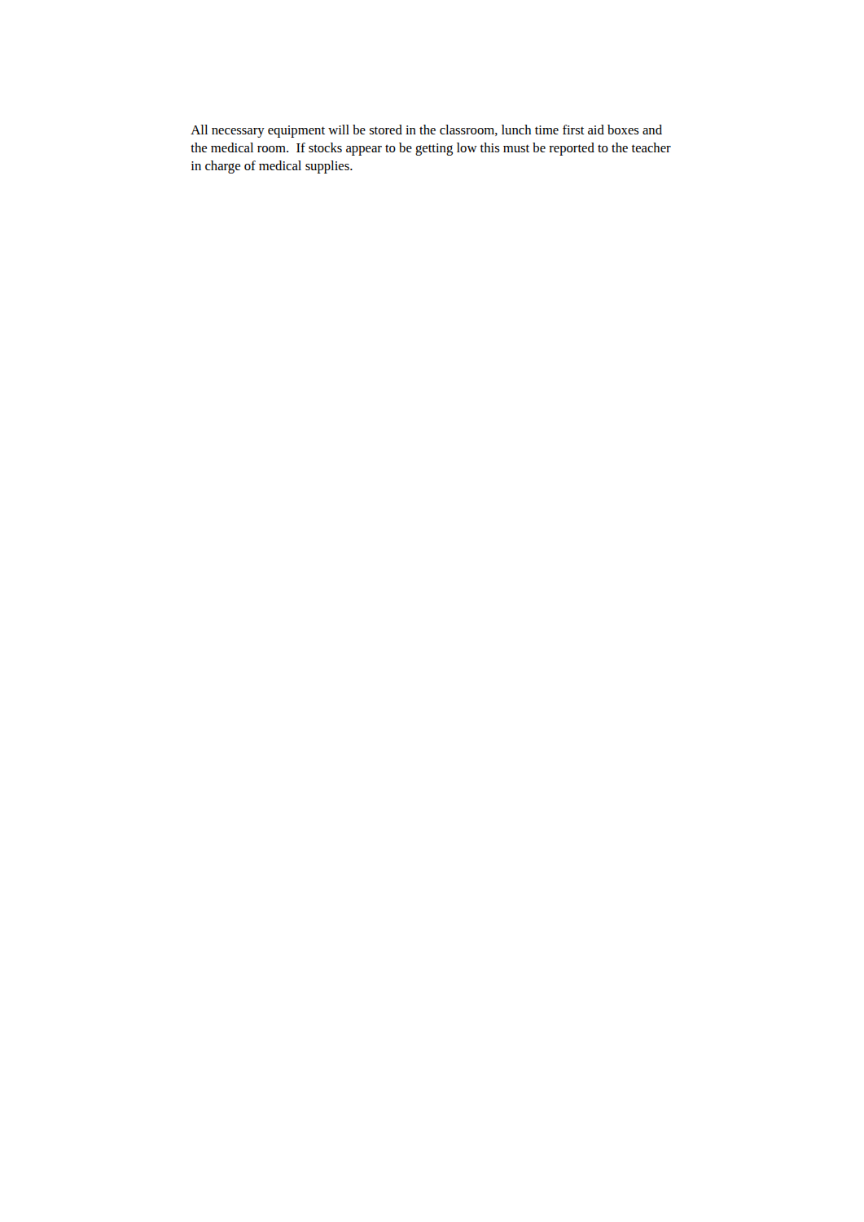All necessary equipment will be stored in the classroom, lunch time first aid boxes and the medical room. If stocks appear to be getting low this must be reported to the teacher in charge of medical supplies.